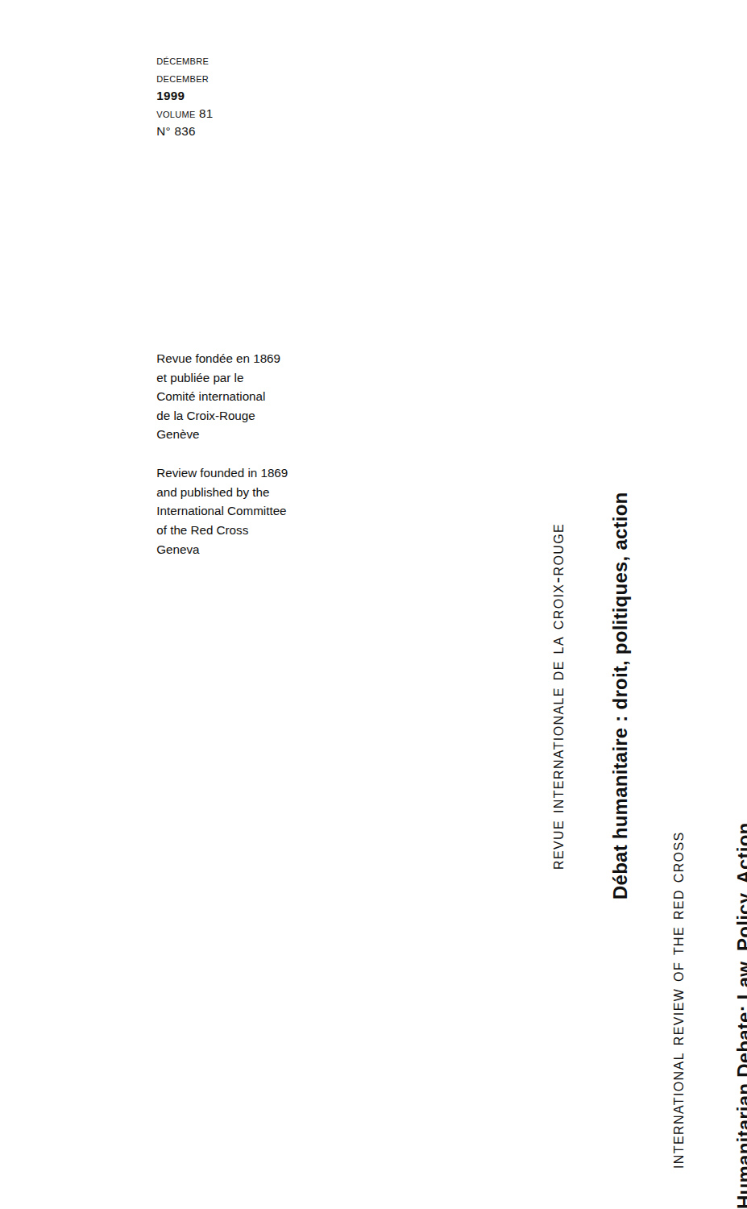Décembre
December
1999
Volume 81
N° 836
Revue fondée en 1869
et publiée par le
Comité international
de la Croix-Rouge
Genève
Review founded in 1869
and published by the
International Committee
of the Red Cross
Geneva
Revue internationale de la Croix-Rouge
Débat humanitaire : droit, politiques, action
International Review of the Red Cross
Humanitarian Debate: Law, Policy, Action